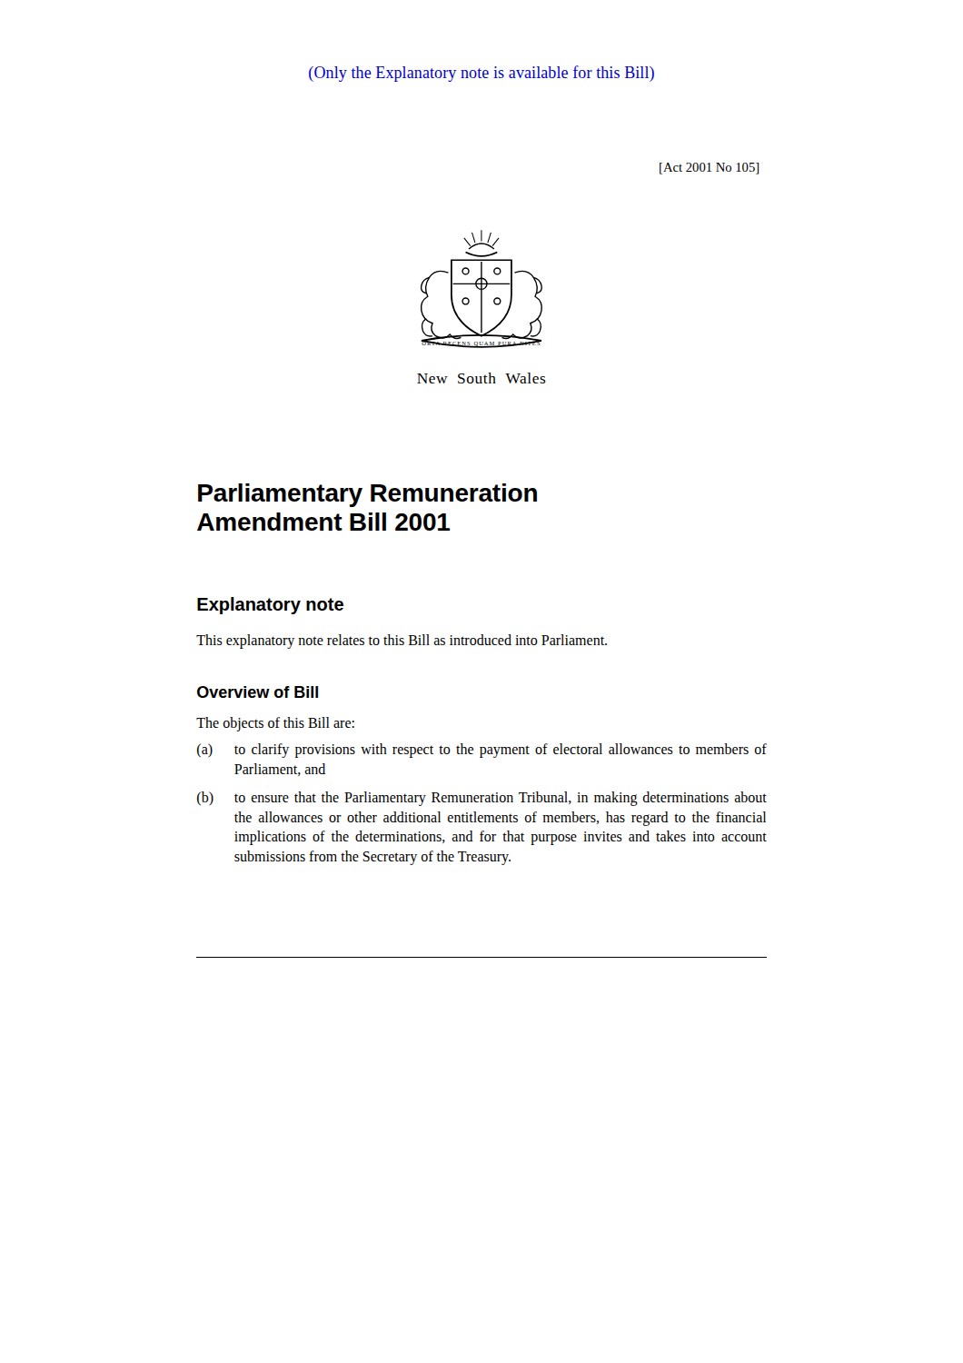(Only the Explanatory note is available for this Bill)
[Act 2001 No 105]
ORTA RECENS QUAM PURA NITES
New South Wales
Parliamentary Remuneration
Amendment Bill 2001
Explanatory note
This explanatory note relates to this Bill as introduced into Parliament.
Overview of Bill
The objects of this Bill are:
(a) to clarify provisions with respect to the payment of electoral allowances to members of Parliament, and
(b) to ensure that the Parliamentary Remuneration Tribunal, in making determinations about the allowances or other additional entitlements of members, has regard to the financial implications of the determinations, and for that purpose invites and takes into account submissions from the Secretary of the Treasury.